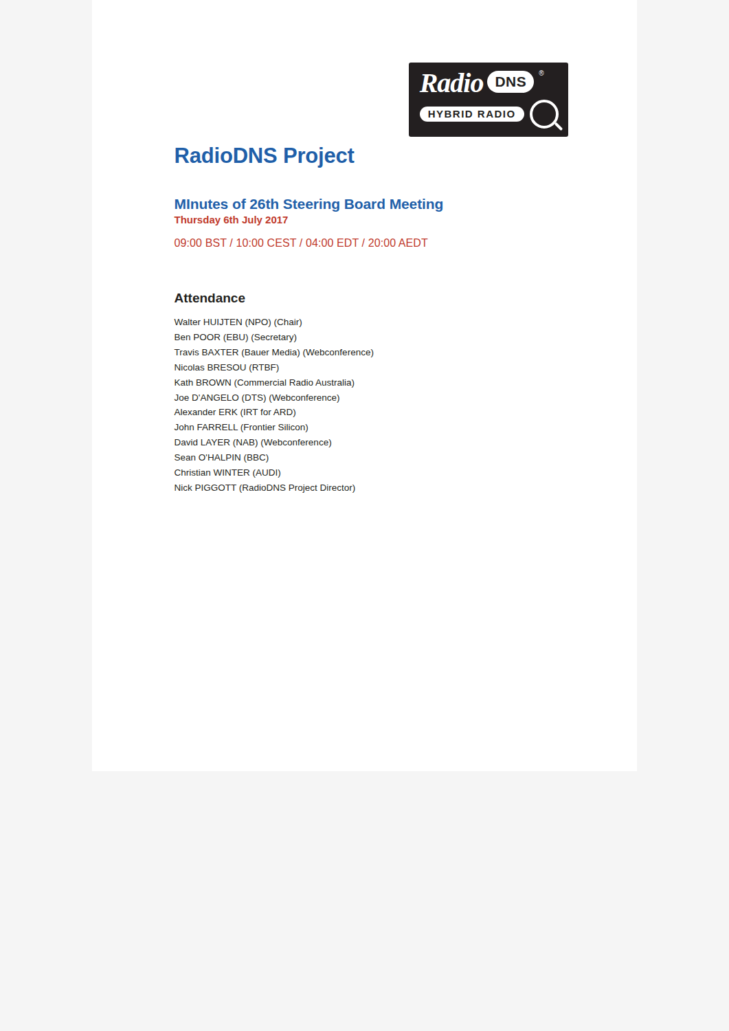Radio DNS®
HYBRID RADIO
RadioDNS Project
MInutes of 26th Steering Board Meeting
Thursday 6th July 2017
09:00 BST / 10:00 CEST / 04:00 EDT / 20:00 AEDT
Attendance
Walter HUIJTEN (NPO) (Chair)
Ben POOR (EBU) (Secretary)
Travis BAXTER (Bauer Media) (Webconference)
Nicolas BRESOU (RTBF)
Kath BROWN (Commercial Radio Australia)
Joe D'ANGELO (DTS) (Webconference)
Alexander ERK (IRT for ARD)
John FARRELL (Frontier Silicon)
David LAYER (NAB) (Webconference)
Sean O'HALPIN (BBC)
Christian WINTER (AUDI)
Nick PIGGOTT (RadioDNS Project Director)